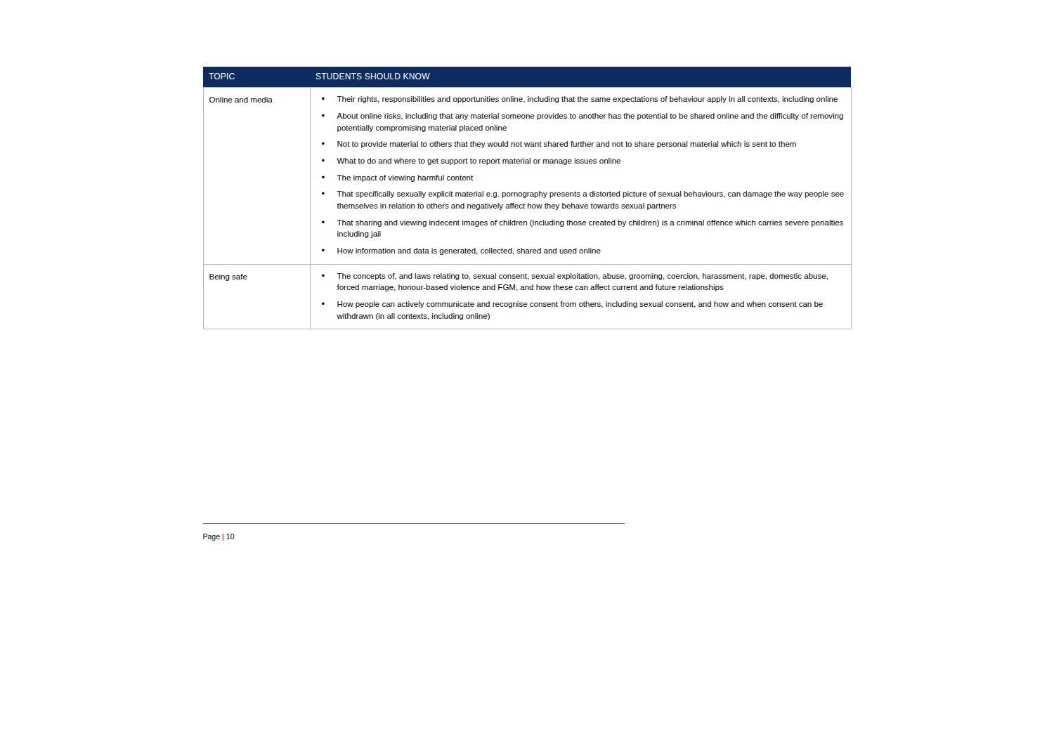| TOPIC | STUDENTS SHOULD KNOW |
| --- | --- |
| Online and media | Their rights, responsibilities and opportunities online, including that the same expectations of behaviour apply in all contexts, including online About online risks, including that any material someone provides to another has the potential to be shared online and the difficulty of removing potentially compromising material placed online Not to provide material to others that they would not want shared further and not to share personal material which is sent to them What to do and where to get support to report material or manage issues online The impact of viewing harmful content That specifically sexually explicit material e.g. pornography presents a distorted picture of sexual behaviours, can damage the way people see themselves in relation to others and negatively affect how they behave towards sexual partners That sharing and viewing indecent images of children (including those created by children) is a criminal offence which carries severe penalties including jail How information and data is generated, collected, shared and used online |
| Being safe | The concepts of, and laws relating to, sexual consent, sexual exploitation, abuse, grooming, coercion, harassment, rape, domestic abuse, forced marriage, honour-based violence and FGM, and how these can affect current and future relationships How people can actively communicate and recognise consent from others, including sexual consent, and how and when consent can be withdrawn (in all contexts, including online) |
Page | 10